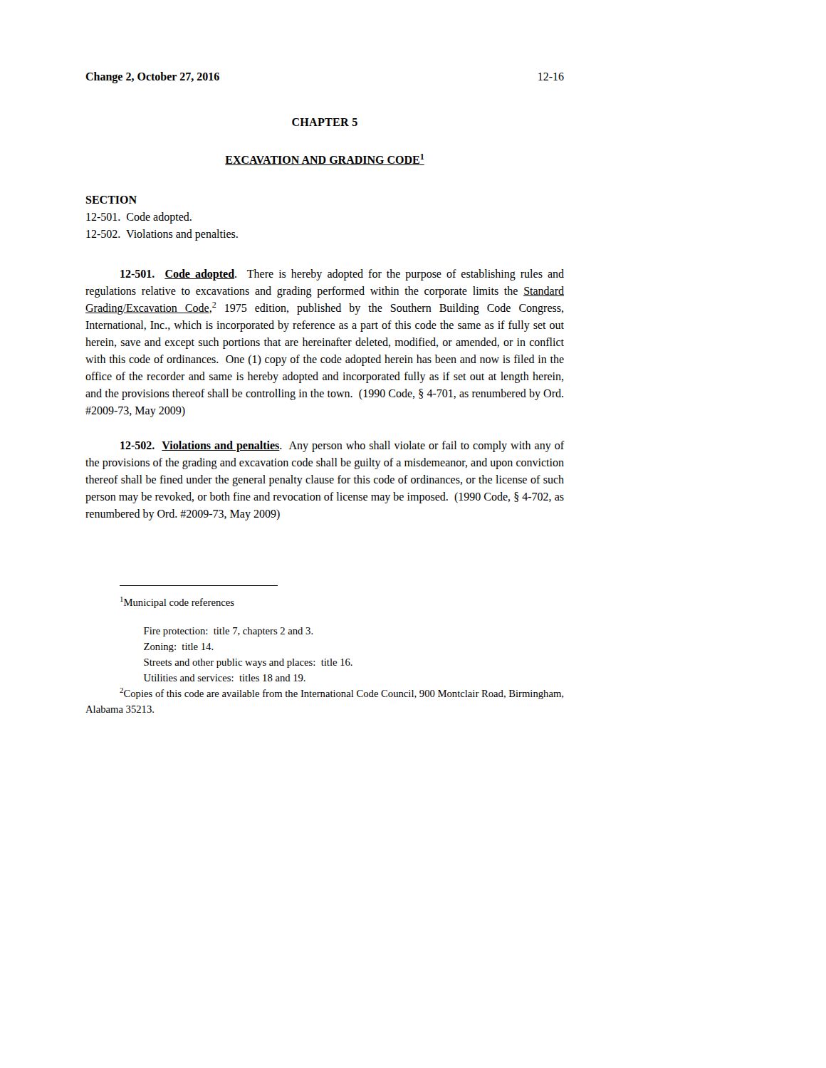Change 2, October 27, 2016 12-16
CHAPTER 5
EXCAVATION AND GRADING CODE1
SECTION
12-501. Code adopted.
12-502. Violations and penalties.
12-501. Code adopted. There is hereby adopted for the purpose of establishing rules and regulations relative to excavations and grading performed within the corporate limits the Standard Grading/Excavation Code,2 1975 edition, published by the Southern Building Code Congress, International, Inc., which is incorporated by reference as a part of this code the same as if fully set out herein, save and except such portions that are hereinafter deleted, modified, or amended, or in conflict with this code of ordinances. One (1) copy of the code adopted herein has been and now is filed in the office of the recorder and same is hereby adopted and incorporated fully as if set out at length herein, and the provisions thereof shall be controlling in the town. (1990 Code, § 4-701, as renumbered by Ord. #2009-73, May 2009)
12-502. Violations and penalties. Any person who shall violate or fail to comply with any of the provisions of the grading and excavation code shall be guilty of a misdemeanor, and upon conviction thereof shall be fined under the general penalty clause for this code of ordinances, or the license of such person may be revoked, or both fine and revocation of license may be imposed. (1990 Code, § 4-702, as renumbered by Ord. #2009-73, May 2009)
1Municipal code references
Fire protection: title 7, chapters 2 and 3.
Zoning: title 14.
Streets and other public ways and places: title 16.
Utilities and services: titles 18 and 19.
2Copies of this code are available from the International Code Council, 900 Montclair Road, Birmingham, Alabama 35213.